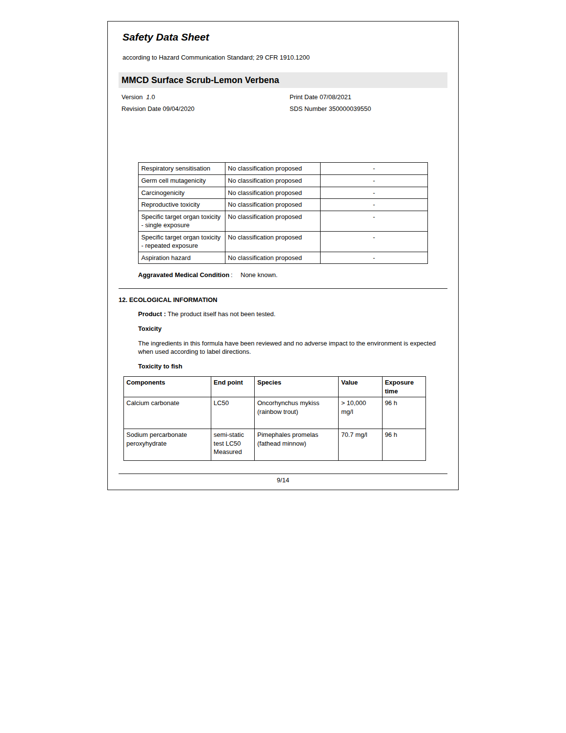Safety Data Sheet
according to Hazard Communication Standard; 29 CFR 1910.1200
MMCD Surface Scrub-Lemon Verbena
Version 1.0
Print Date 07/08/2021
Revision Date 09/04/2020
SDS Number 350000039550
| Respiratory sensitisation | No classification proposed | - |
| Germ cell mutagenicity | No classification proposed | - |
| Carcinogenicity | No classification proposed | - |
| Reproductive toxicity | No classification proposed | - |
| Specific target organ toxicity - single exposure | No classification proposed | - |
| Specific target organ toxicity - repeated exposure | No classification proposed | - |
| Aspiration hazard | No classification proposed | - |
Aggravated Medical Condition
:
None known.
12. ECOLOGICAL INFORMATION
Product : The product itself has not been tested.
Toxicity
The ingredients in this formula have been reviewed and no adverse impact to the environment is expected when used according to label directions.
Toxicity to fish
| Components | End point | Species | Value | Exposure time |
| --- | --- | --- | --- | --- |
| Calcium carbonate | LC50 | Oncorhynchus mykiss (rainbow trout) | > 10,000 mg/l | 96 h |
| Sodium percarbonate peroxyhydrate | semi-static test LC50 Measured | Pimephales promelas (fathead minnow) | 70.7 mg/l | 96 h |
9/14